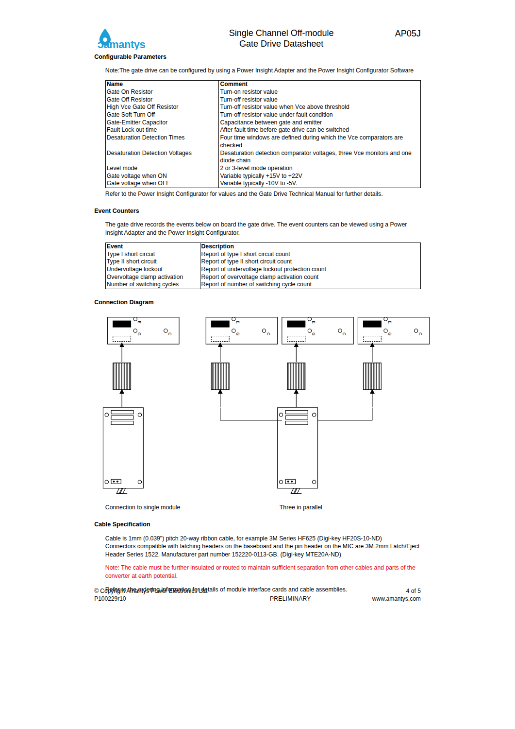ɔ amantys
Single Channel Off-module
Gate Drive Datasheet
AP05J
Configurable Parameters
Note:The gate drive can be configured by using a Power Insight Adapter and the Power Insight Configurator Software
| Name | Comment |
| --- | --- |
| Gate On Resistor | Turn-on resistor value |
| Gate Off Resistor | Turn-off resistor value |
| High Vce Gate Off Resistor | Turn-off resistor value when Vce above threshold |
| Gate Soft Turn Off | Turn-off resistor value under fault condition |
| Gate-Emitter Capacitor | Capacitance between gate and emitter |
| Fault Lock out time | After fault time before gate drive can be switched |
| Desaturation Detection Times | Four time windows are defined during which the Vce comparators are checked |
| Desaturation Detection Voltages | Desaturation detection comparator voltages, three Vce monitors and one diode chain |
| Level mode | 2 or 3-level mode operation |
| Gate voltage when ON | Variable typically +15V to +22V |
| Gate voltage when OFF | Variable typically -10V to -5V. |
Refer to the Power Insight Configurator for values and the Gate Drive Technical Manual for further details.
Event Counters
The gate drive records the events below on board the gate drive. The event counters can be viewed using a Power Insight Adapter and the Power Insight Configurator.
| Event | Description |
| --- | --- |
| Type I short circuit | Report of type I short circuit count |
| Type II short circuit | Report of type II short circuit count |
| Undervoltage lockout | Report of undervoltage lockout protection count |
| Overvoltage clamp activation | Report of overvoltage clamp activation count |
| Number of switching cycles | Report of number of switching cycle count |
Connection Diagram
E G C E G C E G C E G C
Connection to single module
Three in parallel
Cable Specification
Cable is 1mm (0.039") pitch 20-way ribbon cable, for example 3M Series HF625 (Digi-key HF20S-10-ND)
Connectors compatible with latching headers on the baseboard and the pin header on the MIC are 3M 2mm Latch/Eject Header Series 1522. Manufacturer part number 152220-0113-GB. (Digi-key MTE20A-ND)
Note: The cable must be further insulated or routed to maintain sufficient separation from other cables and parts of the converter at earth potential.
Refer to the ordering information for details of module interface cards and cable assemblies.
© Copyright Amantys Power Electronics Ltd.
P100229r10
PRELIMINARY
4 of 5
www.amantys.com